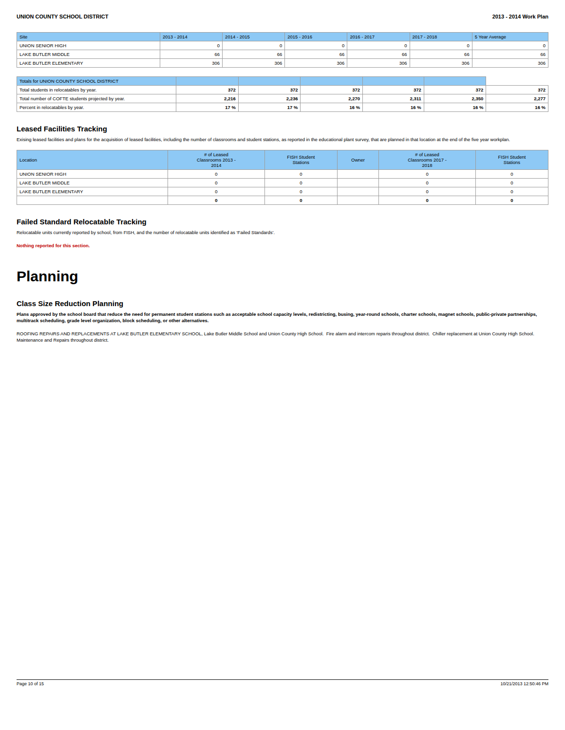UNION COUNTY SCHOOL DISTRICT 2013 - 2014 Work Plan
| Site | 2013 - 2014 | 2014 - 2015 | 2015 - 2016 | 2016 - 2017 | 2017 - 2018 | 5 Year Average |
| --- | --- | --- | --- | --- | --- | --- |
| UNION SENIOR HIGH | 0 | 0 | 0 | 0 | 0 | 0 |
| LAKE BUTLER MIDDLE | 66 | 66 | 66 | 66 | 66 | 66 |
| LAKE BUTLER ELEMENTARY | 306 | 306 | 306 | 306 | 306 | 306 |
| Totals for UNION COUNTY SCHOOL DISTRICT | | | | | |
| --- | --- | --- | --- | --- | --- |
| Total students in relocatables by year. | 372 | 372 | 372 | 372 | 372 | 372 |
| Total number of COFTE students projected by year. | 2,216 | 2,236 | 2,270 | 2,311 | 2,350 | 2,277 |
| Percent in relocatables by year. | 17 % | 17 % | 16 % | 16 % | 16 % | 16 % |
Leased Facilities Tracking
Exising leased facilities and plans for the acquisition of leased facilities, including the number of classrooms and student stations, as reported in the educational plant survey, that are planned in that location at the end of the five year workplan.
| Location | # of Leased Classrooms 2013 - 2014 | FISH Student Stations | Owner | # of Leased Classrooms 2017 - 2018 | FISH Student Stations |
| --- | --- | --- | --- | --- | --- |
| UNION SENIOR HIGH | 0 | 0 | | 0 | 0 |
| LAKE BUTLER MIDDLE | 0 | 0 | | 0 | 0 |
| LAKE BUTLER ELEMENTARY | 0 | 0 | | 0 | 0 |
| | 0 | 0 | | 0 | 0 |
Failed Standard Relocatable Tracking
Relocatable units currently reported by school, from FISH, and the number of relocatable units identified as ‘Failed Standards’.
Nothing reported for this section.
Planning
Class Size Reduction Planning
Plans approved by the school board that reduce the need for permanent student stations such as acceptable school capacity levels, redistricting, busing, year-round schools, charter schools, magnet schools, public-private partnerships, multitrack scheduling, grade level organization, block scheduling, or other alternatives.
ROOFING REPAIRS AND REPLACEMENTS AT LAKE BUTLER ELEMENTARY SCHOOL, Lake Butler Middle School and Union County High School. Fire alarm and intercom reparis throughout district. Chiller replacement at Union County High School. Maintenance and Repairs throughout district.
Page 10 of 15 10/21/2013 12:50:46 PM